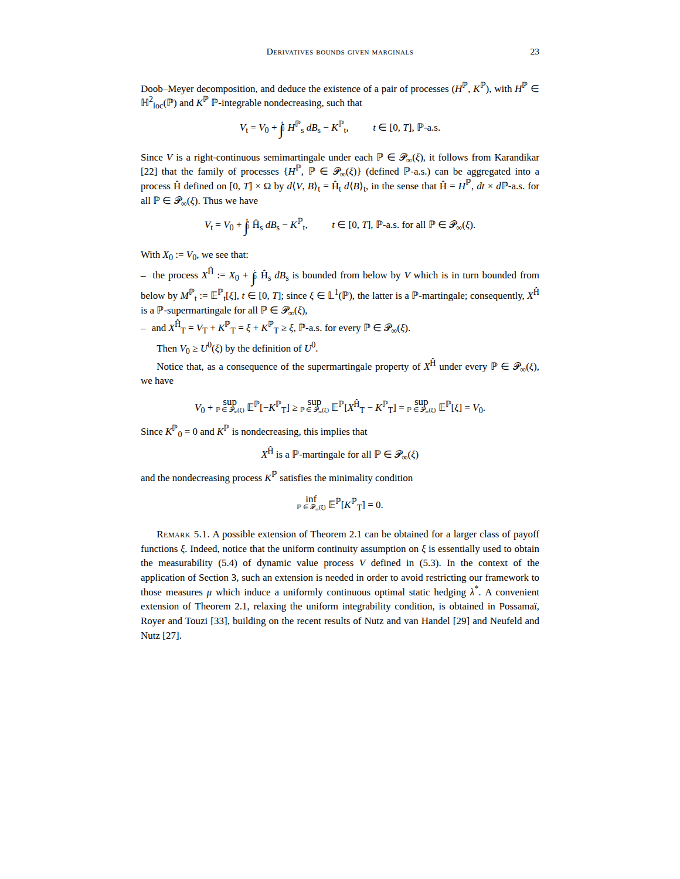Derivatives bounds given marginals 23
Doob–Meyer decomposition, and deduce the existence of a pair of processes (Hℙ, Kℙ), with Hℙ ∈ ℍ2loc(ℙ) and Kℙ ℙ-integrable nondecreasing, such that
Vt = V0 + ∫t 0 Hℙs dBs − Kℙt, t ∈ [0, T], ℙ-a.s.
Since V is a right-continuous semimartingale under each ℙ ∈ 𝒫∞(ξ), it follows from Karandikar [22] that the family of processes {Hℙ, ℙ ∈ 𝒫∞(ξ)} (defined ℙ-a.s.) can be aggregated into a process Ĥ defined on [0, T] × Ω by d⟨V, B⟩t = Ĥt d⟨B⟩t, in the sense that Ĥ = Hℙ, dt × d ℙ-a.s. for all ℙ ∈ 𝒫∞(ξ). Thus we have
Vt = V0 + ∫t 0 Ĥs dBs − Kℙt, t ∈ [0, T], ℙ-a.s. for all ℙ ∈ 𝒫∞(ξ).
With X0 := V0, we see that:
– the process XĤ := X0 + ∫·0 Ĥs dBs is bounded from below by V which is in turn bounded from below by Mℙt := 𝔼ℙt[ξ], t ∈ [0, T]; since ξ ∈ 𝕃1(ℙ), the latter is a ℙ-martingale; consequently, XĤ is a ℙ-supermartingale for all ℙ ∈ 𝒫∞(ξ),
– and XĤT = VT + KℙT = ξ + KℙT ≥ ξ, ℙ-a.s. for every ℙ ∈ 𝒫∞(ξ).
Then V0 ≥ U0(ξ) by the definition of U0.
Notice that, as a consequence of the supermartingale property of XĤ under every ℙ ∈ 𝒫∞(ξ), we have
V0 + sup ℙ ∈ 𝒫∞(ξ) 𝔼ℙ[−KℙT] ≥ sup ℙ ∈ 𝒫∞(ξ) 𝔼ℙ[XĤT − KℙT] = sup ℙ ∈ 𝒫∞(ξ) 𝔼ℙ[ξ] = V0.
Since Kℙ0 = 0 and Kℙ is nondecreasing, this implies that
XĤ is a ℙ-martingale for all ℙ ∈ 𝒫∞(ξ)
and the nondecreasing process Kℙ satisfies the minimality condition
inf ℙ ∈ 𝒫∞(ξ) 𝔼ℙ[KℙT] = 0.
Remark 5.1. A possible extension of Theorem 2.1 can be obtained for a larger class of payoff functions ξ. Indeed, notice that the uniform continuity assumption on ξ is essentially used to obtain the measurability (5.4) of dynamic value process V defined in (5.3). In the context of the application of Section 3, such an extension is needed in order to avoid restricting our framework to those measures μ which induce a uniformly continuous optimal static hedging λ*. A convenient extension of Theorem 2.1, relaxing the uniform integrability condition, is obtained in Possamaï, Royer and Touzi [33], building on the recent results of Nutz and van Handel [29] and Neufeld and Nutz [27].